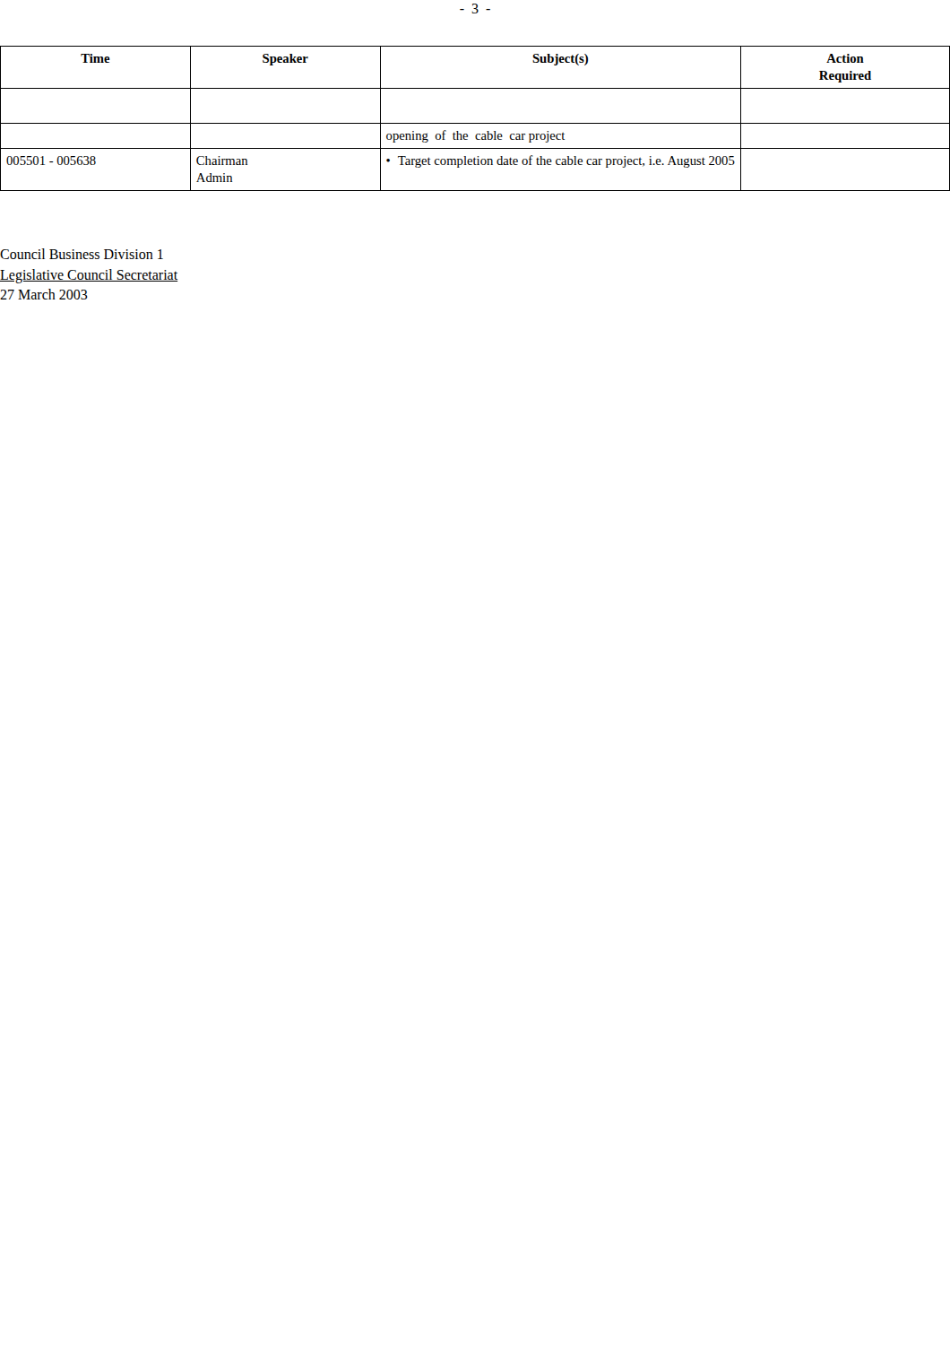- 3 -
| Time | Speaker | Subject(s) | Action Required |
| --- | --- | --- | --- |
| | | opening of the cable car project | |
| 005501 - 005638 | Chairman Admin | • Target completion date of the cable car project, i.e. August 2005 | |
Council Business Division 1
Legislative Council Secretariat
27 March 2003